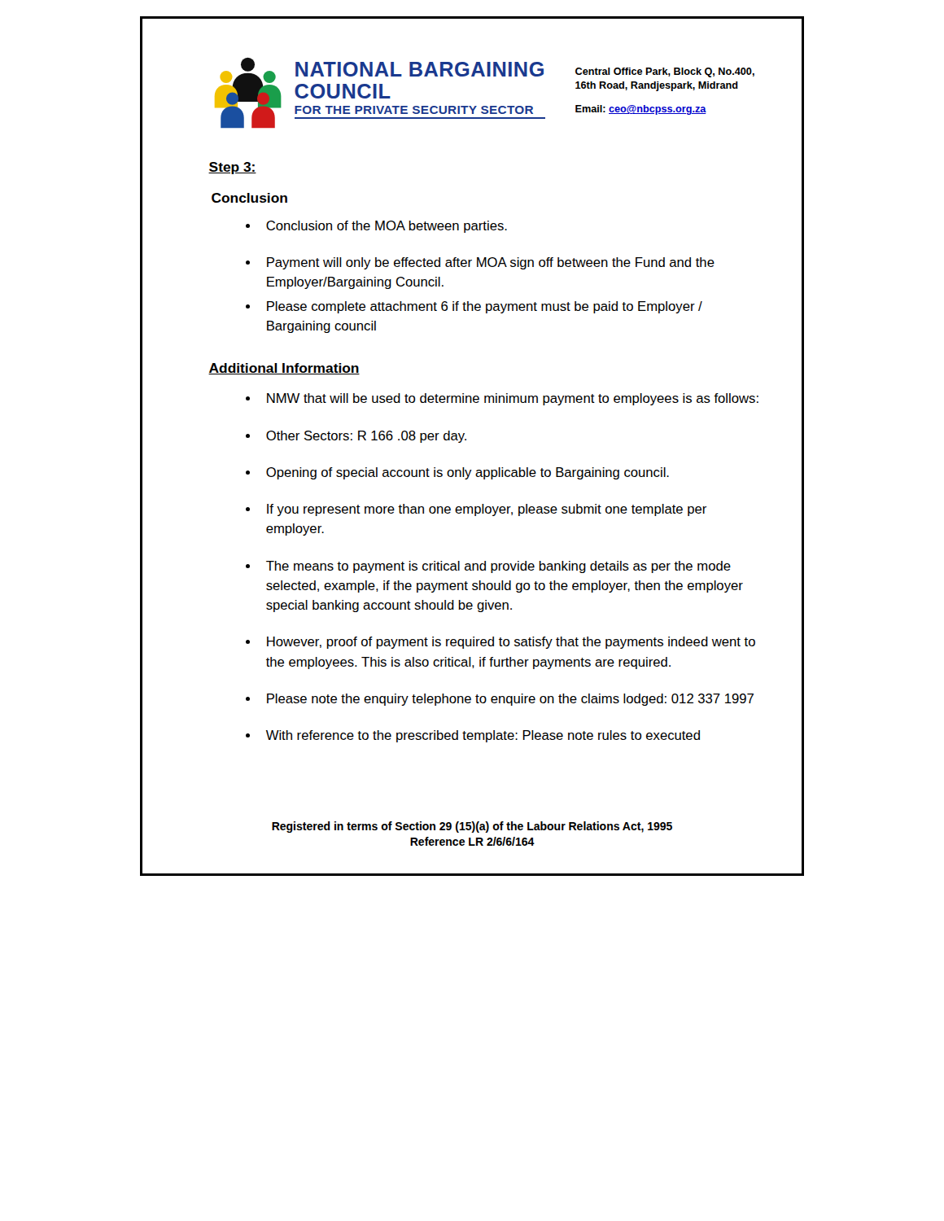NATIONAL BARGAINING COUNCIL FOR THE PRIVATE SECURITY SECTOR
Central Office Park, Block Q, No.400,
16th Road, Randjespark, Midrand
Email: ceo@nbcpss.org.za
Step 3:
Conclusion
Conclusion of the MOA between parties.
Payment will only be effected after MOA sign off between the Fund and the Employer/Bargaining Council.
Please complete attachment 6 if the payment must be paid to Employer / Bargaining council
Additional Information
NMW that will be used to determine minimum payment to employees is as follows:
Other Sectors: R 166 .08 per day.
Opening of special account is only applicable to Bargaining council.
If you represent more than one employer, please submit one template per employer.
The means to payment is critical and provide banking details as per the mode selected, example, if the payment should go to the employer, then the employer special banking account should be given.
However, proof of payment is required to satisfy that the payments indeed went to the employees. This is also critical, if further payments are required.
Please note the enquiry telephone to enquire on the claims lodged: 012 337 1997
With reference to the prescribed template: Please note rules to executed
Registered in terms of Section 29 (15)(a) of the Labour Relations Act, 1995
Reference LR 2/6/6/164